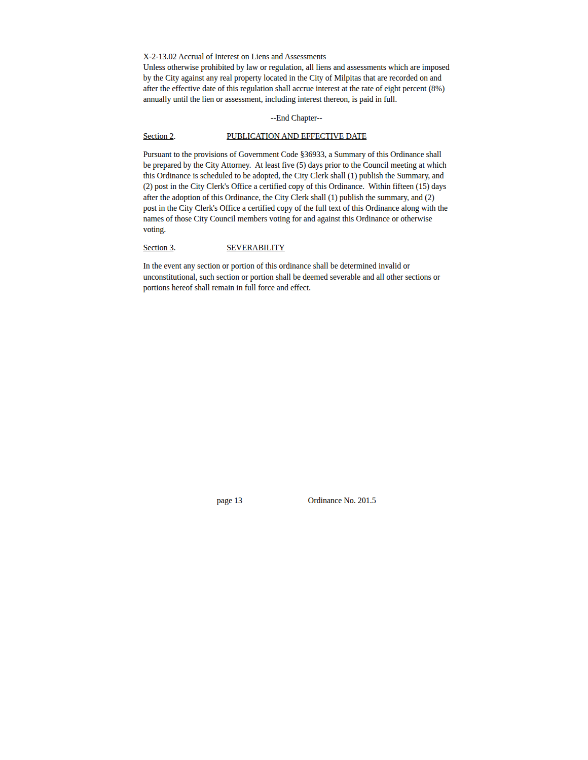X-2-13.02 Accrual of Interest on Liens and Assessments
Unless otherwise prohibited by law or regulation, all liens and assessments which are imposed by the City against any real property located in the City of Milpitas that are recorded on and after the effective date of this regulation shall accrue interest at the rate of eight percent (8%) annually until the lien or assessment, including interest thereon, is paid in full.
--End Chapter--
Section 2. PUBLICATION AND EFFECTIVE DATE
Pursuant to the provisions of Government Code §36933, a Summary of this Ordinance shall be prepared by the City Attorney. At least five (5) days prior to the Council meeting at which this Ordinance is scheduled to be adopted, the City Clerk shall (1) publish the Summary, and (2) post in the City Clerk's Office a certified copy of this Ordinance. Within fifteen (15) days after the adoption of this Ordinance, the City Clerk shall (1) publish the summary, and (2) post in the City Clerk's Office a certified copy of the full text of this Ordinance along with the names of those City Council members voting for and against this Ordinance or otherwise voting.
Section 3. SEVERABILITY
In the event any section or portion of this ordinance shall be determined invalid or unconstitutional, such section or portion shall be deemed severable and all other sections or portions hereof shall remain in full force and effect.
page 13 Ordinance No. 201.5